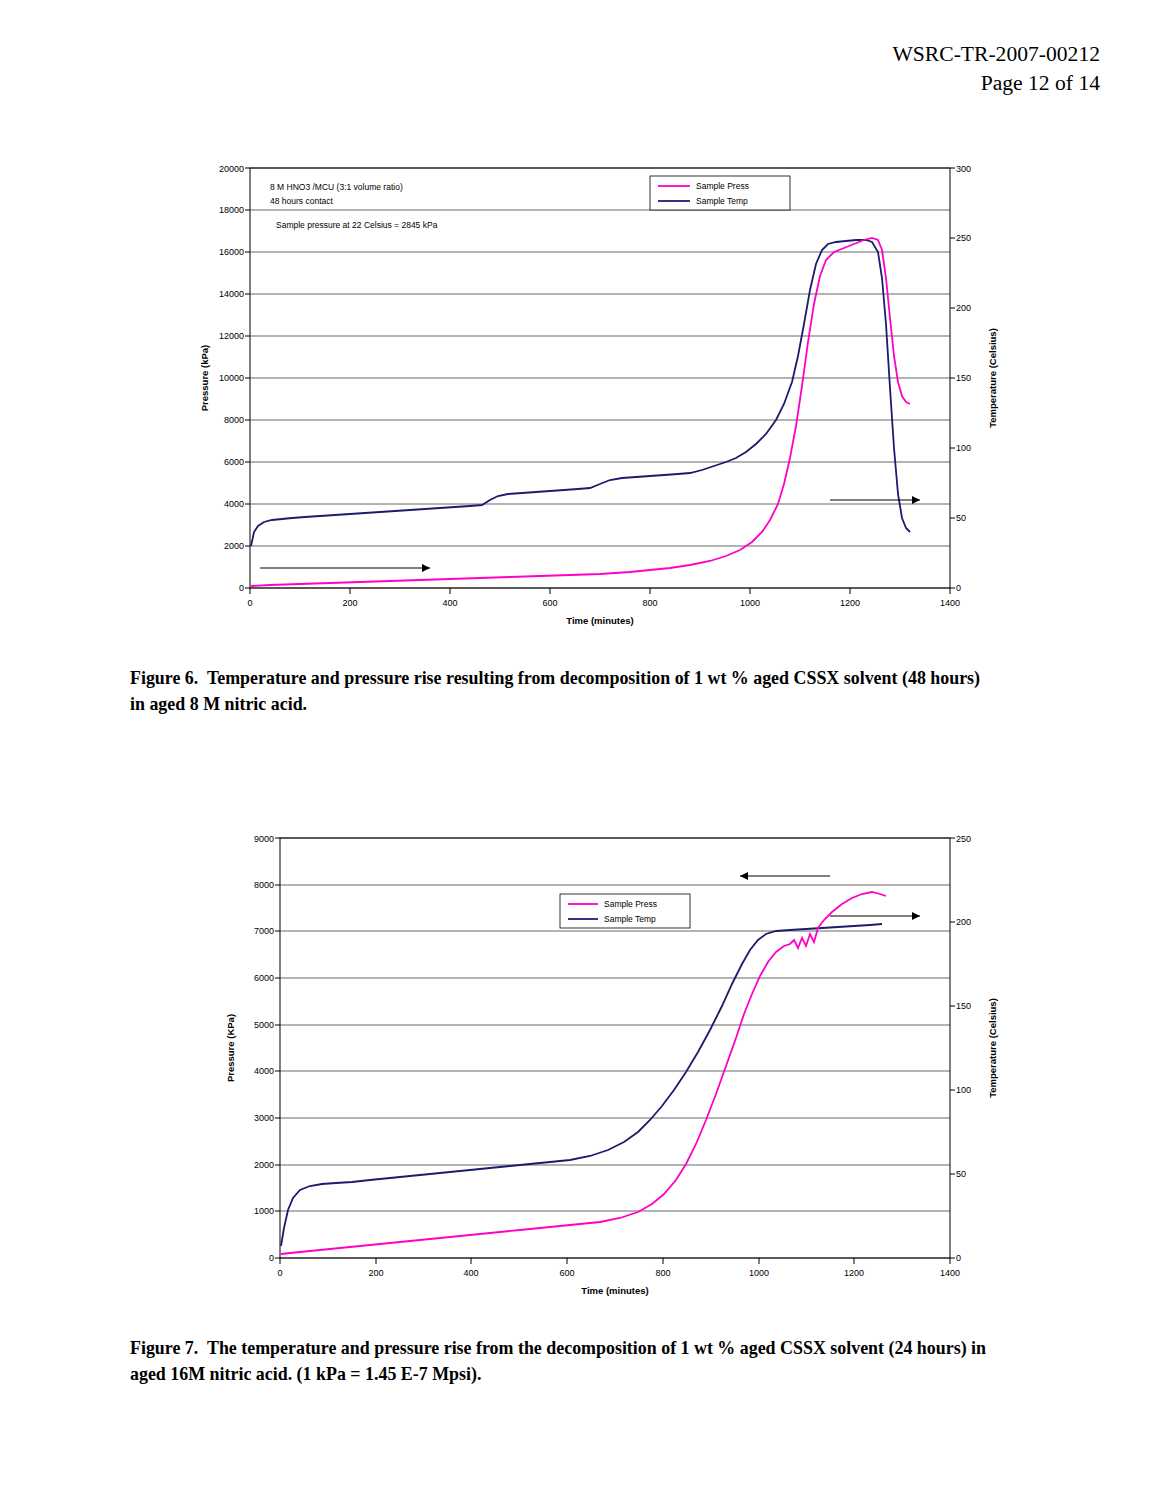WSRC-TR-2007-00212
Page 12 of 14
0 2000 4000 6000 8000 10000 12000 14000 16000 18000 20000 0 50 100 150 200 250 300 0 200 400 600 800 1000 1200 1400 Time (minutes) Pressure (kPa) Temperature (Celsius) 8 M HNO3 /MCU (3:1 volume ratio) 48 hours contact Sample pressure at 22 Celsius = 2845 kPa Sample Press Sample Temp
Figure 6. Temperature and pressure rise resulting from decomposition of 1 wt % aged CSSX solvent (48 hours) in aged 8 M nitric acid.
0 1000 2000 3000 4000 5000 6000 7000 8000 9000 0 50 100 150 200 250 0 200 400 600 800 1000 1200 1400 Time (minutes) Pressure (KPa) Temperature (Celsius) Sample Press Sample Temp
Figure 7. The temperature and pressure rise from the decomposition of 1 wt % aged CSSX solvent (24 hours) in aged 16M nitric acid. (1 kPa = 1.45 E-7 Mpsi).